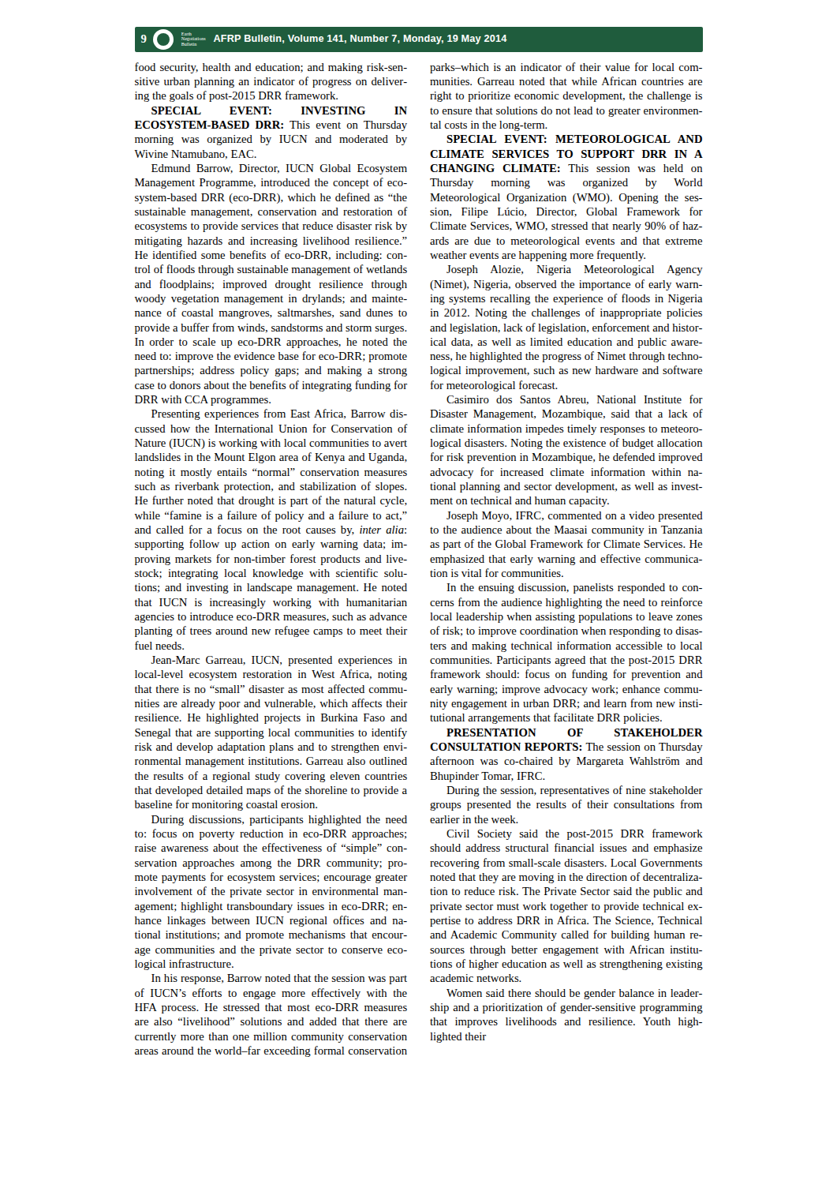9 Earth
Negotiations
Bulletin AFRP Bulletin, Volume 141, Number 7, Monday, 19 May 2014
food security, health and education; and making risk-sensitive urban planning an indicator of progress on delivering the goals of post-2015 DRR framework.
Special Event: Investing in Ecosystem-based DRR: This event on Thursday morning was organized by IUCN and moderated by Wivine Ntamubano, EAC.
Edmund Barrow, Director, IUCN Global Ecosystem Management Programme, introduced the concept of ecosystem-based DRR (eco-DRR), which he defined as “the sustainable management, conservation and restoration of ecosystems to provide services that reduce disaster risk by mitigating hazards and increasing livelihood resilience.” He identified some benefits of eco-DRR, including: control of floods through sustainable management of wetlands and floodplains; improved drought resilience through woody vegetation management in drylands; and maintenance of coastal mangroves, saltmarshes, sand dunes to provide a buffer from winds, sandstorms and storm surges. In order to scale up eco-DRR approaches, he noted the need to: improve the evidence base for eco-DRR; promote partnerships; address policy gaps; and making a strong case to donors about the benefits of integrating funding for DRR with CCA programmes.
Presenting experiences from East Africa, Barrow discussed how the International Union for Conservation of Nature (IUCN) is working with local communities to avert landslides in the Mount Elgon area of Kenya and Uganda, noting it mostly entails “normal” conservation measures such as riverbank protection, and stabilization of slopes. He further noted that drought is part of the natural cycle, while “famine is a failure of policy and a failure to act,” and called for a focus on the root causes by, inter alia: supporting follow up action on early warning data; improving markets for non-timber forest products and livestock; integrating local knowledge with scientific solutions; and investing in landscape management. He noted that IUCN is increasingly working with humanitarian agencies to introduce eco-DRR measures, such as advance planting of trees around new refugee camps to meet their fuel needs.
Jean-Marc Garreau, IUCN, presented experiences in local-level ecosystem restoration in West Africa, noting that there is no “small” disaster as most affected communities are already poor and vulnerable, which affects their resilience. He highlighted projects in Burkina Faso and Senegal that are supporting local communities to identify risk and develop adaptation plans and to strengthen environmental management institutions. Garreau also outlined the results of a regional study covering eleven countries that developed detailed maps of the shoreline to provide a baseline for monitoring coastal erosion.
During discussions, participants highlighted the need to: focus on poverty reduction in eco-DRR approaches; raise awareness about the effectiveness of “simple” conservation approaches among the DRR community; promote payments for ecosystem services; encourage greater involvement of the private sector in environmental management; highlight transboundary issues in eco-DRR; enhance linkages between IUCN regional offices and national institutions; and promote mechanisms that encourage communities and the private sector to conserve ecological infrastructure.
In his response, Barrow noted that the session was part of IUCN’s efforts to engage more effectively with the HFA process. He stressed that most eco-DRR measures are also “livelihood” solutions and added that there are currently more than one million community conservation areas around the world–far exceeding formal conservation parks–which is an indicator of their value for local communities. Garreau noted that while African countries are right to prioritize economic development, the challenge is to ensure that solutions do not lead to greater environmental costs in the long-term.
Special Event: Meteorological and Climate Services to Support DRR in a Changing Climate: This session was held on Thursday morning was organized by World Meteorological Organization (WMO). Opening the session, Filipe Lúcio, Director, Global Framework for Climate Services, WMO, stressed that nearly 90% of hazards are due to meteorological events and that extreme weather events are happening more frequently.
Joseph Alozie, Nigeria Meteorological Agency (Nimet), Nigeria, observed the importance of early warning systems recalling the experience of floods in Nigeria in 2012. Noting the challenges of inappropriate policies and legislation, lack of legislation, enforcement and historical data, as well as limited education and public awareness, he highlighted the progress of Nimet through technological improvement, such as new hardware and software for meteorological forecast.
Casimiro dos Santos Abreu, National Institute for Disaster Management, Mozambique, said that a lack of climate information impedes timely responses to meteorological disasters. Noting the existence of budget allocation for risk prevention in Mozambique, he defended improved advocacy for increased climate information within national planning and sector development, as well as investment on technical and human capacity.
Joseph Moyo, IFRC, commented on a video presented to the audience about the Maasai community in Tanzania as part of the Global Framework for Climate Services. He emphasized that early warning and effective communication is vital for communities.
In the ensuing discussion, panelists responded to concerns from the audience highlighting the need to reinforce local leadership when assisting populations to leave zones of risk; to improve coordination when responding to disasters and making technical information accessible to local communities. Participants agreed that the post-2015 DRR framework should: focus on funding for prevention and early warning; improve advocacy work; enhance community engagement in urban DRR; and learn from new institutional arrangements that facilitate DRR policies.
Presentation of Stakeholder Consultation Reports: The session on Thursday afternoon was co-chaired by Margareta Wahlström and Bhupinder Tomar, IFRC.
During the session, representatives of nine stakeholder groups presented the results of their consultations from earlier in the week.
Civil Society said the post-2015 DRR framework should address structural financial issues and emphasize recovering from small-scale disasters. Local Governments noted that they are moving in the direction of decentralization to reduce risk. The Private Sector said the public and private sector must work together to provide technical expertise to address DRR in Africa. The Science, Technical and Academic Community called for building human resources through better engagement with African institutions of higher education as well as strengthening existing academic networks.
Women said there should be gender balance in leadership and a prioritization of gender-sensitive programming that improves livelihoods and resilience. Youth highlighted their